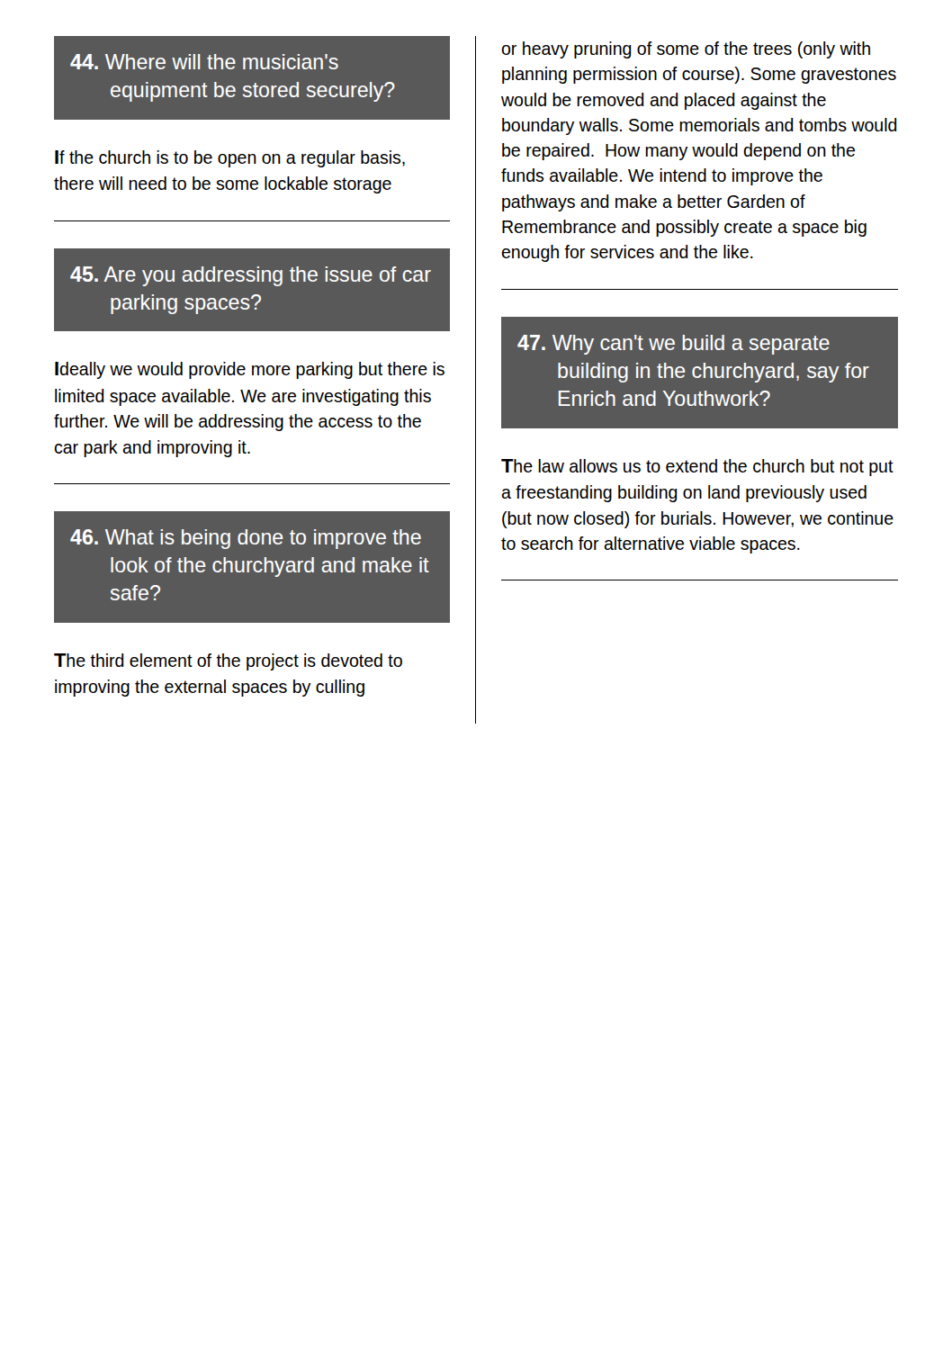44. Where will the musician's equipment be stored securely?
If the church is to be open on a regular basis, there will need to be some lockable storage
45. Are you addressing the issue of car parking spaces?
Ideally we would provide more parking but there is limited space available. We are investigating this further. We will be addressing the access to the car park and improving it.
46. What is being done to improve the look of the churchyard and make it safe?
The third element of the project is devoted to improving the external spaces by culling
or heavy pruning of some of the trees (only with planning permission of course). Some gravestones would be removed and placed against the boundary walls. Some memorials and tombs would be repaired. How many would depend on the funds available. We intend to improve the pathways and make a better Garden of Remembrance and possibly create a space big enough for services and the like.
47. Why can't we build a separate building in the churchyard, say for Enrich and Youthwork?
The law allows us to extend the church but not put a freestanding building on land previously used (but now closed) for burials. However, we continue to search for alternative viable spaces.